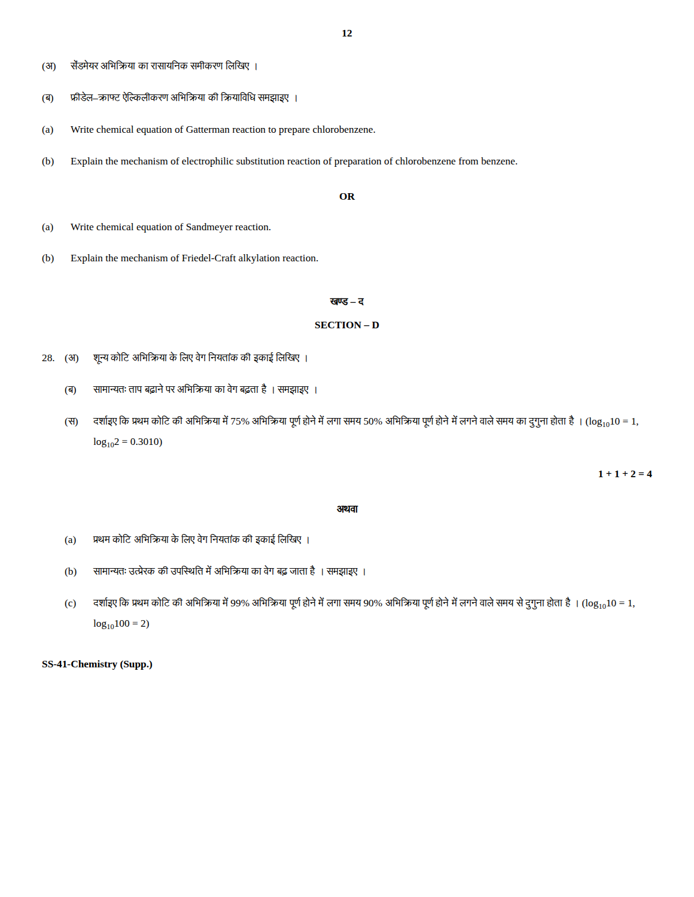12
(अ)
सेंडमेयर अभिक्रिया का रासायनिक समीकरण लिखिए ।
(ब)
फ्रीडेल–क्राफ्ट ऐल्किलीकरण अभिक्रिया की क्रियाविधि समझाइए ।
(a)
Write chemical equation of Gatterman reaction to prepare chlorobenzene.
(b)
Explain the mechanism of electrophilic substitution reaction of preparation of chlorobenzene from benzene.
OR
(a)
Write chemical equation of Sandmeyer reaction.
(b)
Explain the mechanism of Friedel-Craft alkylation reaction.
खण्ड – द
SECTION – D
28.
(अ)
शून्य कोटि अभिक्रिया के लिए वेग नियतांक की इकाई लिखिए ।
(ब)
सामान्यतः ताप बढ़ाने पर अभिक्रिया का वेग बढ़ता है । समझाइए ।
(स)
दर्शाइए कि प्रथम कोटि की अभिक्रिया में 75% अभिक्रिया पूर्ण होने में लगा समय 50% अभिक्रिया पूर्ण होने में लगने वाले समय का दुगुना होता है । (log1010 = 1, log102 = 0.3010)
1 + 1 + 2 = 4
अथवा
(a)
प्रथम कोटि अभिक्रिया के लिए वेग नियतांक की इकाई लिखिए ।
(b)
सामान्यतः उत्प्रेरक की उपस्थिति में अभिक्रिया का वेग बढ़ जाता है । समझाइए ।
(c)
दर्शाइए कि प्रथम कोटि की अभिक्रिया में 99% अभिक्रिया पूर्ण होने में लगा समय 90% अभिक्रिया पूर्ण होने में लगने वाले समय से दुगुना होता है । (log1010 = 1, log10100 = 2)
SS-41-Chemistry (Supp.)